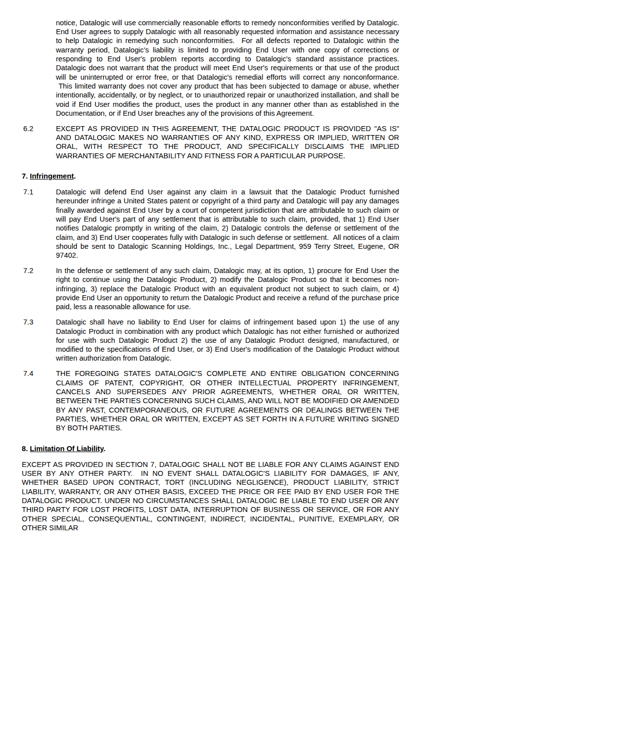notice, Datalogic will use commercially reasonable efforts to remedy nonconformities verified by Datalogic. End User agrees to supply Datalogic with all reasonably requested information and assistance necessary to help Datalogic in remedying such nonconformities. For all defects reported to Datalogic within the warranty period, Datalogic's liability is limited to providing End User with one copy of corrections or responding to End User's problem reports according to Datalogic's standard assistance practices. Datalogic does not warrant that the product will meet End User's requirements or that use of the product will be uninterrupted or error free, or that Datalogic's remedial efforts will correct any nonconformance. This limited warranty does not cover any product that has been subjected to damage or abuse, whether intentionally, accidentally, or by neglect, or to unauthorized repair or unauthorized installation, and shall be void if End User modifies the product, uses the product in any manner other than as established in the Documentation, or if End User breaches any of the provisions of this Agreement.
6.2
EXCEPT AS PROVIDED IN THIS AGREEMENT, THE DATALOGIC PRODUCT IS PROVIDED "AS IS" AND DATALOGIC MAKES NO WARRANTIES OF ANY KIND, EXPRESS OR IMPLIED, WRITTEN OR ORAL, WITH RESPECT TO THE PRODUCT, AND SPECIFICALLY DISCLAIMS THE IMPLIED WARRANTIES OF MERCHANTABILITY AND FITNESS FOR A PARTICULAR PURPOSE.
7. Infringement.
7.1
Datalogic will defend End User against any claim in a lawsuit that the Datalogic Product furnished hereunder infringe a United States patent or copyright of a third party and Datalogic will pay any damages finally awarded against End User by a court of competent jurisdiction that are attributable to such claim or will pay End User's part of any settlement that is attributable to such claim, provided, that 1) End User notifies Datalogic promptly in writing of the claim, 2) Datalogic controls the defense or settlement of the claim, and 3) End User cooperates fully with Datalogic in such defense or settlement. All notices of a claim should be sent to Datalogic Scanning Holdings, Inc., Legal Department, 959 Terry Street, Eugene, OR 97402.
7.2
In the defense or settlement of any such claim, Datalogic may, at its option, 1) procure for End User the right to continue using the Datalogic Product, 2) modify the Datalogic Product so that it becomes non-infringing, 3) replace the Datalogic Product with an equivalent product not subject to such claim, or 4) provide End User an opportunity to return the Datalogic Product and receive a refund of the purchase price paid, less a reasonable allowance for use.
7.3
Datalogic shall have no liability to End User for claims of infringement based upon 1) the use of any Datalogic Product in combination with any product which Datalogic has not either furnished or authorized for use with such Datalogic Product 2) the use of any Datalogic Product designed, manufactured, or modified to the specifications of End User, or 3) End User's modification of the Datalogic Product without written authorization from Datalogic.
7.4
THE FOREGOING STATES DATALOGIC'S COMPLETE AND ENTIRE OBLIGATION CONCERNING CLAIMS OF PATENT, COPYRIGHT, OR OTHER INTELLECTUAL PROPERTY INFRINGEMENT, CANCELS AND SUPERSEDES ANY PRIOR AGREEMENTS, WHETHER ORAL OR WRITTEN, BETWEEN THE PARTIES CONCERNING SUCH CLAIMS, AND WILL NOT BE MODIFIED OR AMENDED BY ANY PAST, CONTEMPORANEOUS, OR FUTURE AGREEMENTS OR DEALINGS BETWEEN THE PARTIES, WHETHER ORAL OR WRITTEN, EXCEPT AS SET FORTH IN A FUTURE WRITING SIGNED BY BOTH PARTIES.
8. Limitation Of Liability.
EXCEPT AS PROVIDED IN SECTION 7, DATALOGIC SHALL NOT BE LIABLE FOR ANY CLAIMS AGAINST END USER BY ANY OTHER PARTY. IN NO EVENT SHALL DATALOGIC'S LIABILITY FOR DAMAGES, IF ANY, WHETHER BASED UPON CONTRACT, TORT (INCLUDING NEGLIGENCE), PRODUCT LIABILITY, STRICT LIABILITY, WARRANTY, OR ANY OTHER BASIS, EXCEED THE PRICE OR FEE PAID BY END USER FOR THE DATALOGIC PRODUCT. UNDER NO CIRCUMSTANCES SHALL DATALOGIC BE LIABLE TO END USER OR ANY THIRD PARTY FOR LOST PROFITS, LOST DATA, INTERRUPTION OF BUSINESS OR SERVICE, OR FOR ANY OTHER SPECIAL, CONSEQUENTIAL, CONTINGENT, INDIRECT, INCIDENTAL, PUNITIVE, EXEMPLARY, OR OTHER SIMILAR